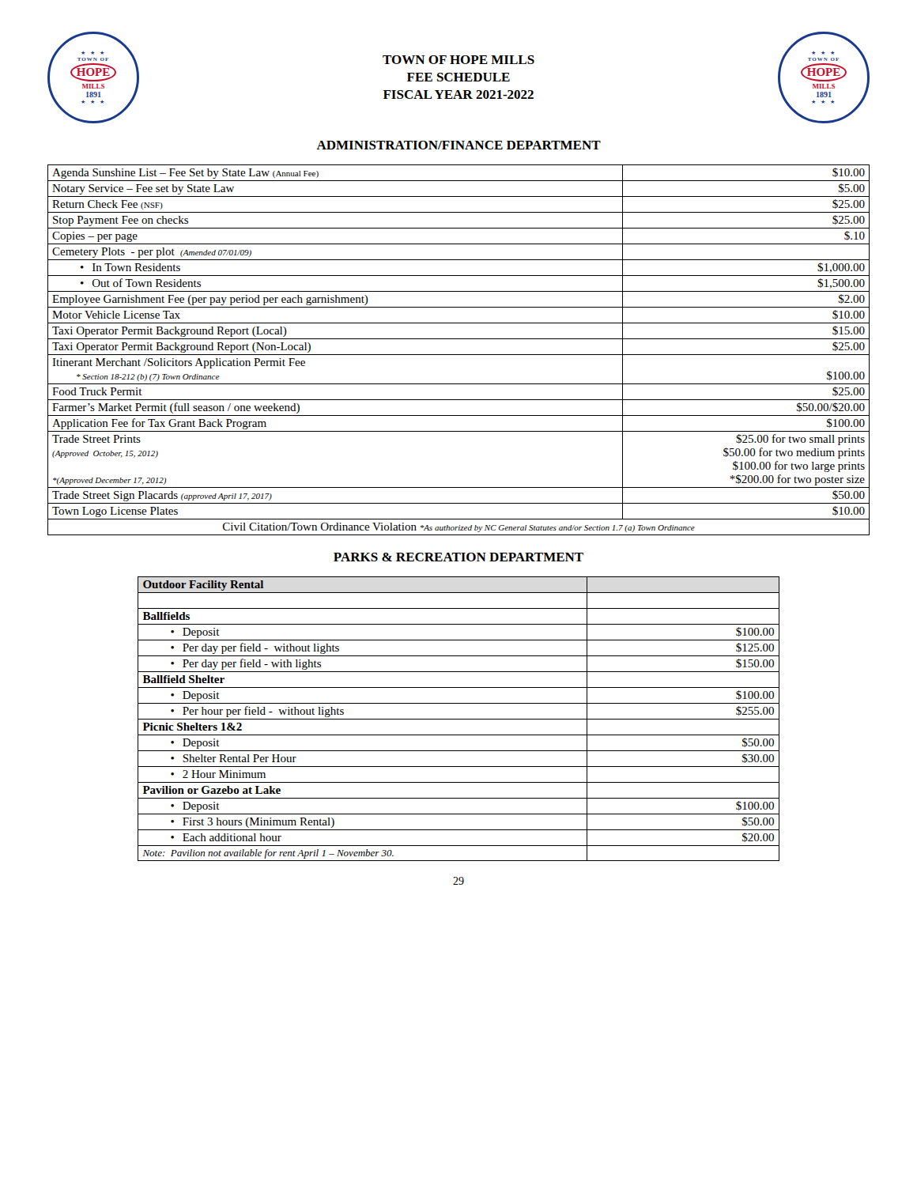★ ★ ★
TOWN OF
HOPE
MILLS
1891
★ ★ ★
TOWN OF HOPE MILLS
FEE SCHEDULE
FISCAL YEAR 2021-2022
★ ★ ★
TOWN OF
HOPE
MILLS
1891
★ ★ ★
ADMINISTRATION/FINANCE DEPARTMENT
| Agenda Sunshine List – Fee Set by State Law (Annual Fee) | $10.00 |
| Notary Service – Fee set by State Law | $5.00 |
| Return Check Fee (NSF) | $25.00 |
| Stop Payment Fee on checks | $25.00 |
| Copies – per page | $.10 |
| Cemetery Plots - per plot (Amended 07/01/09) | |
| In Town Residents | $1,000.00 |
| Out of Town Residents | $1,500.00 |
| Employee Garnishment Fee (per pay period per each garnishment) | $2.00 |
| Motor Vehicle License Tax | $10.00 |
| Taxi Operator Permit Background Report (Local) | $15.00 |
| Taxi Operator Permit Background Report (Non-Local) | $25.00 |
| Itinerant Merchant /Solicitors Application Permit Fee * Section 18-212 (b) (7) Town Ordinance | $100.00 |
| Food Truck Permit | $25.00 |
| Farmer’s Market Permit (full season / one weekend) | $50.00/$20.00 |
| Application Fee for Tax Grant Back Program | $100.00 |
| Trade Street Prints (Approved October, 15, 2012) *(Approved December 17, 2012) | $25.00 for two small prints $50.00 for two medium prints $100.00 for two large prints *$200.00 for two poster size |
| Trade Street Sign Placards (approved April 17, 2017) | $50.00 |
| Town Logo License Plates | $10.00 |
| Civil Citation/Town Ordinance Violation *As authorized by NC General Statutes and/or Section 1.7 (a) Town Ordinance |
PARKS & RECREATION DEPARTMENT
| Outdoor Facility Rental | |
| Ballfields | |
| Deposit | $100.00 |
| Per day per field - without lights | $125.00 |
| Per day per field - with lights | $150.00 |
| Ballfield Shelter | |
| Deposit | $100.00 |
| Per hour per field - without lights | $255.00 |
| Picnic Shelters 1&2 | |
| Deposit | $50.00 |
| Shelter Rental Per Hour | $30.00 |
| 2 Hour Minimum | |
| Pavilion or Gazebo at Lake | |
| Deposit | $100.00 |
| First 3 hours (Minimum Rental) | $50.00 |
| Each additional hour | $20.00 |
| Note: Pavilion not available for rent April 1 – November 30. | |
29